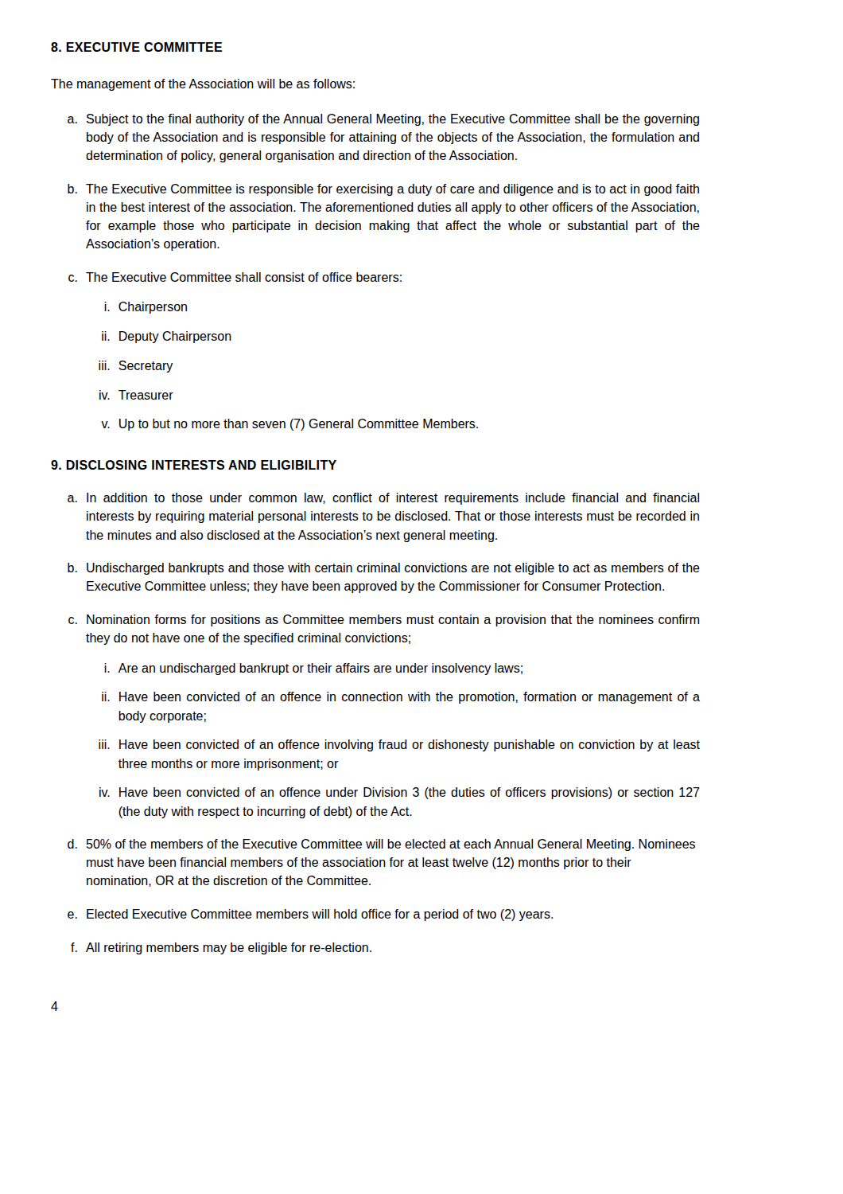8. EXECUTIVE COMMITTEE
The management of the Association will be as follows:
Subject to the final authority of the Annual General Meeting, the Executive Committee shall be the governing body of the Association and is responsible for attaining of the objects of the Association, the formulation and determination of policy, general organisation and direction of the Association.
The Executive Committee is responsible for exercising a duty of care and diligence and is to act in good faith in the best interest of the association. The aforementioned duties all apply to other officers of the Association, for example those who participate in decision making that affect the whole or substantial part of the Association’s operation.
The Executive Committee shall consist of office bearers:
Chairperson
Deputy Chairperson
Secretary
Treasurer
Up to but no more than seven (7) General Committee Members.
9. DISCLOSING INTERESTS AND ELIGIBILITY
In addition to those under common law, conflict of interest requirements include financial and financial interests by requiring material personal interests to be disclosed. That or those interests must be recorded in the minutes and also disclosed at the Association’s next general meeting.
Undischarged bankrupts and those with certain criminal convictions are not eligible to act as members of the Executive Committee unless; they have been approved by the Commissioner for Consumer Protection.
Nomination forms for positions as Committee members must contain a provision that the nominees confirm they do not have one of the specified criminal convictions;
Are an undischarged bankrupt or their affairs are under insolvency laws;
Have been convicted of an offence in connection with the promotion, formation or management of a body corporate;
Have been convicted of an offence involving fraud or dishonesty punishable on conviction by at least three months or more imprisonment; or
Have been convicted of an offence under Division 3 (the duties of officers provisions) or section 127 (the duty with respect to incurring of debt) of the Act.
50% of the members of the Executive Committee will be elected at each Annual General Meeting. Nominees must have been financial members of the association for at least twelve (12) months prior to their nomination, OR at the discretion of the Committee.
Elected Executive Committee members will hold office for a period of two (2) years.
All retiring members may be eligible for re-election.
4